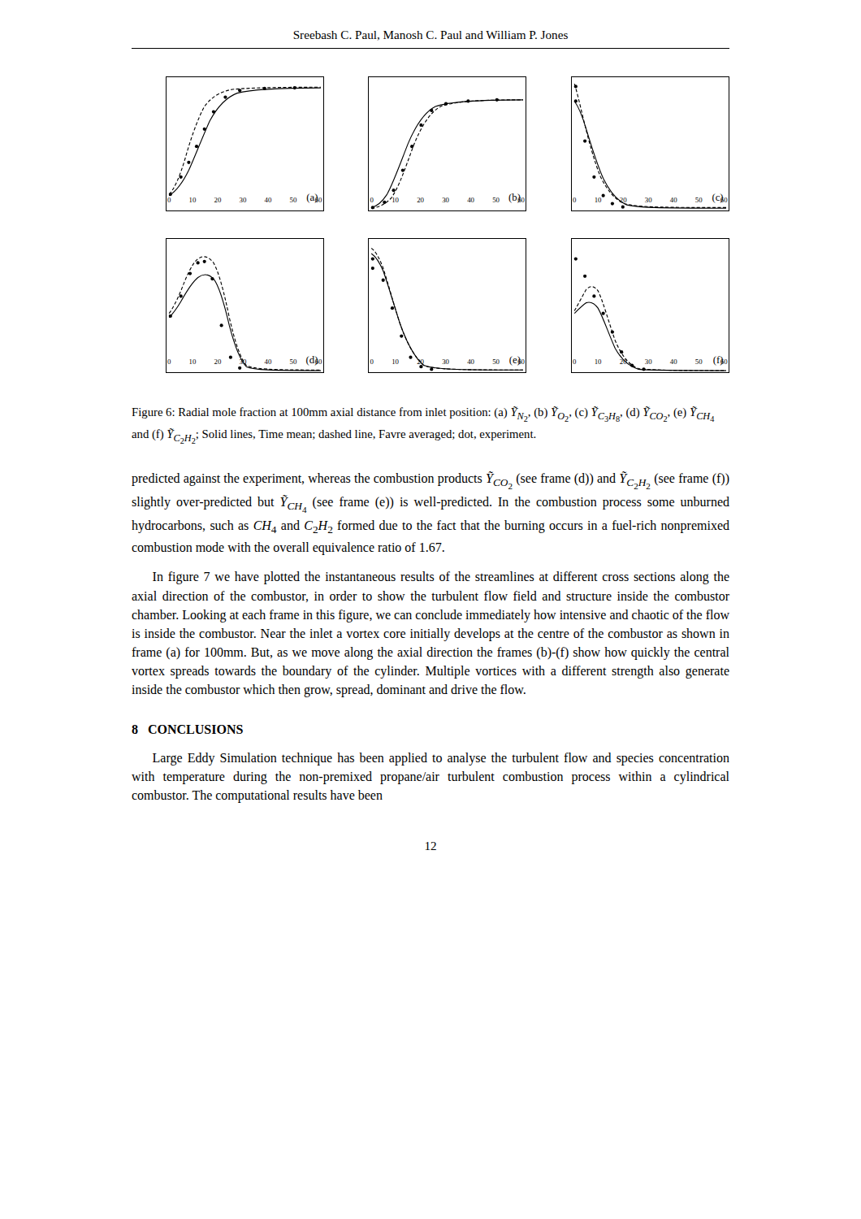Sreebash C. Paul, Manosh C. Paul and William P. Jones
0.80.70.60.50.4
0102030405060
(a)
Radial Distance (mm)
0.250.20.150.10.050
0102030405060
(b)
Radial Distance (mm)
0.250.20.150.10.050
0102030405060
(c)
Radial Distance (mm)
0.060.040.020
0102030405060
(d)
Radial Distance (mm)
0.040.030.020.010
0102030405060
(e)
Radial Distance (mm)
0.040.030.020.010
0102030405060
(f)
Radial Distance (mm)
Figure 6: Radial mole fraction at 100mm axial distance from inlet position: (a) ỸN2, (b) ỸO2, (c) ỸC3H8, (d) ỸCO2, (e) ỸCH4 and (f) ỸC2H2; Solid lines, Time mean; dashed line, Favre averaged; dot, experiment.
predicted against the experiment, whereas the combustion products ỸCO2 (see frame (d)) and ỸC2H2 (see frame (f)) slightly over-predicted but ỸCH4 (see frame (e)) is well-predicted. In the combustion process some unburned hydrocarbons, such as CH4 and C2H2 formed due to the fact that the burning occurs in a fuel-rich nonpremixed combustion mode with the overall equivalence ratio of 1.67.
In figure 7 we have plotted the instantaneous results of the streamlines at different cross sections along the axial direction of the combustor, in order to show the turbulent flow field and structure inside the combustor chamber. Looking at each frame in this figure, we can conclude immediately how intensive and chaotic of the flow is inside the combustor. Near the inlet a vortex core initially develops at the centre of the combustor as shown in frame (a) for 100mm. But, as we move along the axial direction the frames (b)-(f) show how quickly the central vortex spreads towards the boundary of the cylinder. Multiple vortices with a different strength also generate inside the combustor which then grow, spread, dominant and drive the flow.
8 CONCLUSIONS
Large Eddy Simulation technique has been applied to analyse the turbulent flow and species concentration with temperature during the non-premixed propane/air turbulent combustion process within a cylindrical combustor. The computational results have been
12